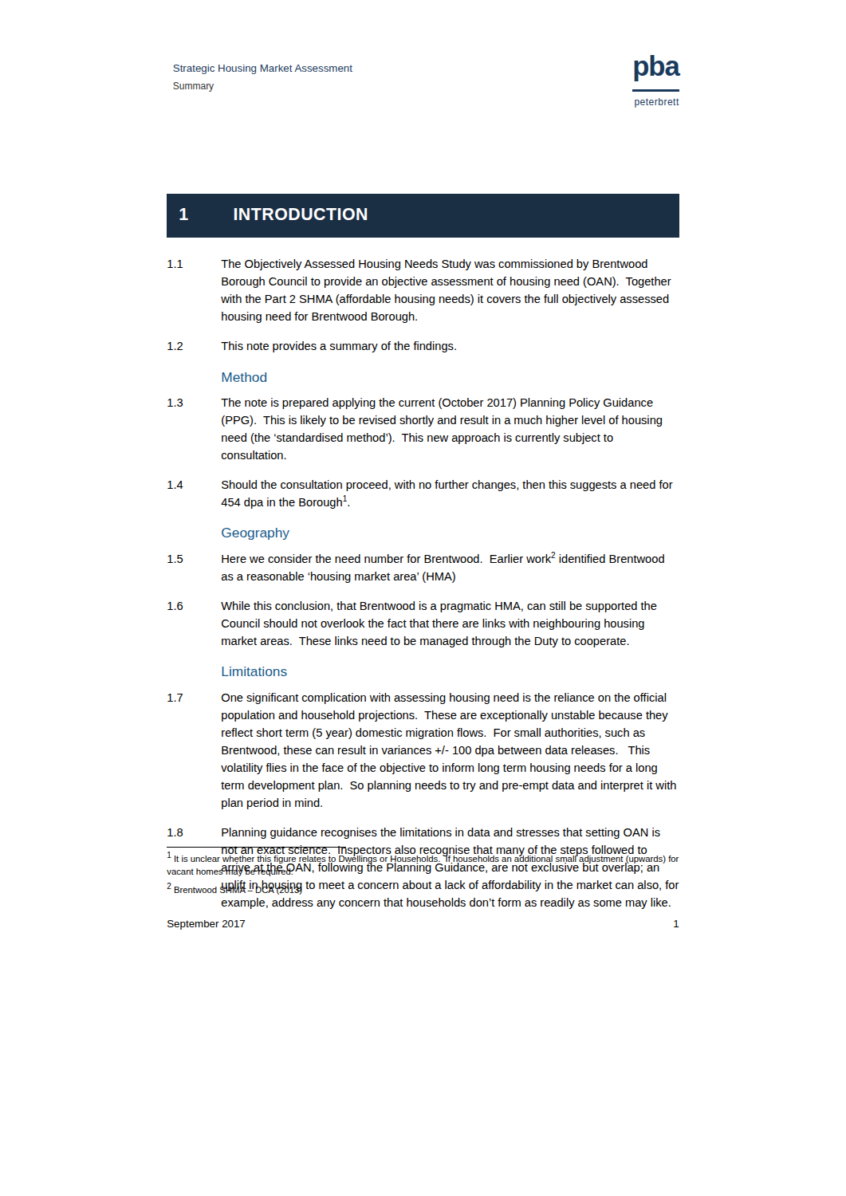Strategic Housing Market Assessment
Summary
pba
peterbrett
1 INTRODUCTION
1.1
The Objectively Assessed Housing Needs Study was commissioned by Brentwood Borough Council to provide an objective assessment of housing need (OAN). Together with the Part 2 SHMA (affordable housing needs) it covers the full objectively assessed housing need for Brentwood Borough.
1.2
This note provides a summary of the findings.
Method
1.3
The note is prepared applying the current (October 2017) Planning Policy Guidance (PPG). This is likely to be revised shortly and result in a much higher level of housing need (the ‘standardised method’). This new approach is currently subject to consultation.
1.4
Should the consultation proceed, with no further changes, then this suggests a need for 454 dpa in the Borough1.
Geography
1.5
Here we consider the need number for Brentwood. Earlier work2 identified Brentwood as a reasonable ‘housing market area’ (HMA)
1.6
While this conclusion, that Brentwood is a pragmatic HMA, can still be supported the Council should not overlook the fact that there are links with neighbouring housing market areas. These links need to be managed through the Duty to cooperate.
Limitations
1.7
One significant complication with assessing housing need is the reliance on the official population and household projections. These are exceptionally unstable because they reflect short term (5 year) domestic migration flows. For small authorities, such as Brentwood, these can result in variances +/- 100 dpa between data releases. This volatility flies in the face of the objective to inform long term housing needs for a long term development plan. So planning needs to try and pre-empt data and interpret it with plan period in mind.
1.8
Planning guidance recognises the limitations in data and stresses that setting OAN is not an exact science. Inspectors also recognise that many of the steps followed to arrive at the OAN, following the Planning Guidance, are not exclusive but overlap; an uplift in housing to meet a concern about a lack of affordability in the market can also, for example, address any concern that households don’t form as readily as some may like.
1 It is unclear whether this figure relates to Dwellings or Households. If households an additional small adjustment (upwards) for vacant homes may be required.
2 Brentwood SHMA – DCA (2013)
September 2017
1